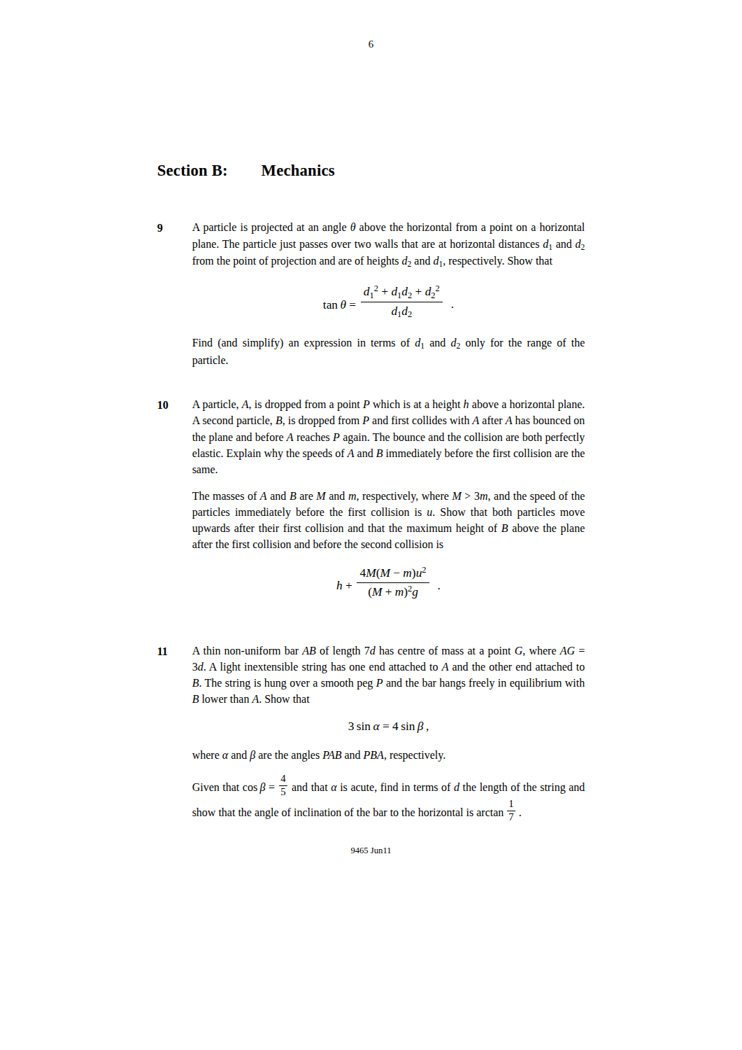6
Section B: Mechanics
9
A particle is projected at an angle θ above the horizontal from a point on a horizontal plane. The particle just passes over two walls that are at horizontal distances d1 and d2 from the point of projection and are of heights d2 and d1, respectively. Show that
tan θ = d12 + d1d2 + d22 d1d2 .
Find (and simplify) an expression in terms of d1 and d2 only for the range of the particle.
10
A particle, A, is dropped from a point P which is at a height h above a horizontal plane. A second particle, B, is dropped from P and first collides with A after A has bounced on the plane and before A reaches P again. The bounce and the collision are both perfectly elastic. Explain why the speeds of A and B immediately before the first collision are the same.
The masses of A and B are M and m, respectively, where M > 3m, and the speed of the particles immediately before the first collision is u. Show that both particles move upwards after their first collision and that the maximum height of B above the plane after the first collision and before the second collision is
h + 4M(M − m)u2 (M + m)2g .
11
A thin non-uniform bar AB of length 7d has centre of mass at a point G, where AG = 3d. A light inextensible string has one end attached to A and the other end attached to B. The string is hung over a smooth peg P and the bar hangs freely in equilibrium with B lower than A. Show that
3 sin α = 4 sin β ,
where α and β are the angles PAB and PBA, respectively.
Given that cos β = 45 and that α is acute, find in terms of d the length of the string and show that the angle of inclination of the bar to the horizontal is arctan 17 .
9465 Jun11